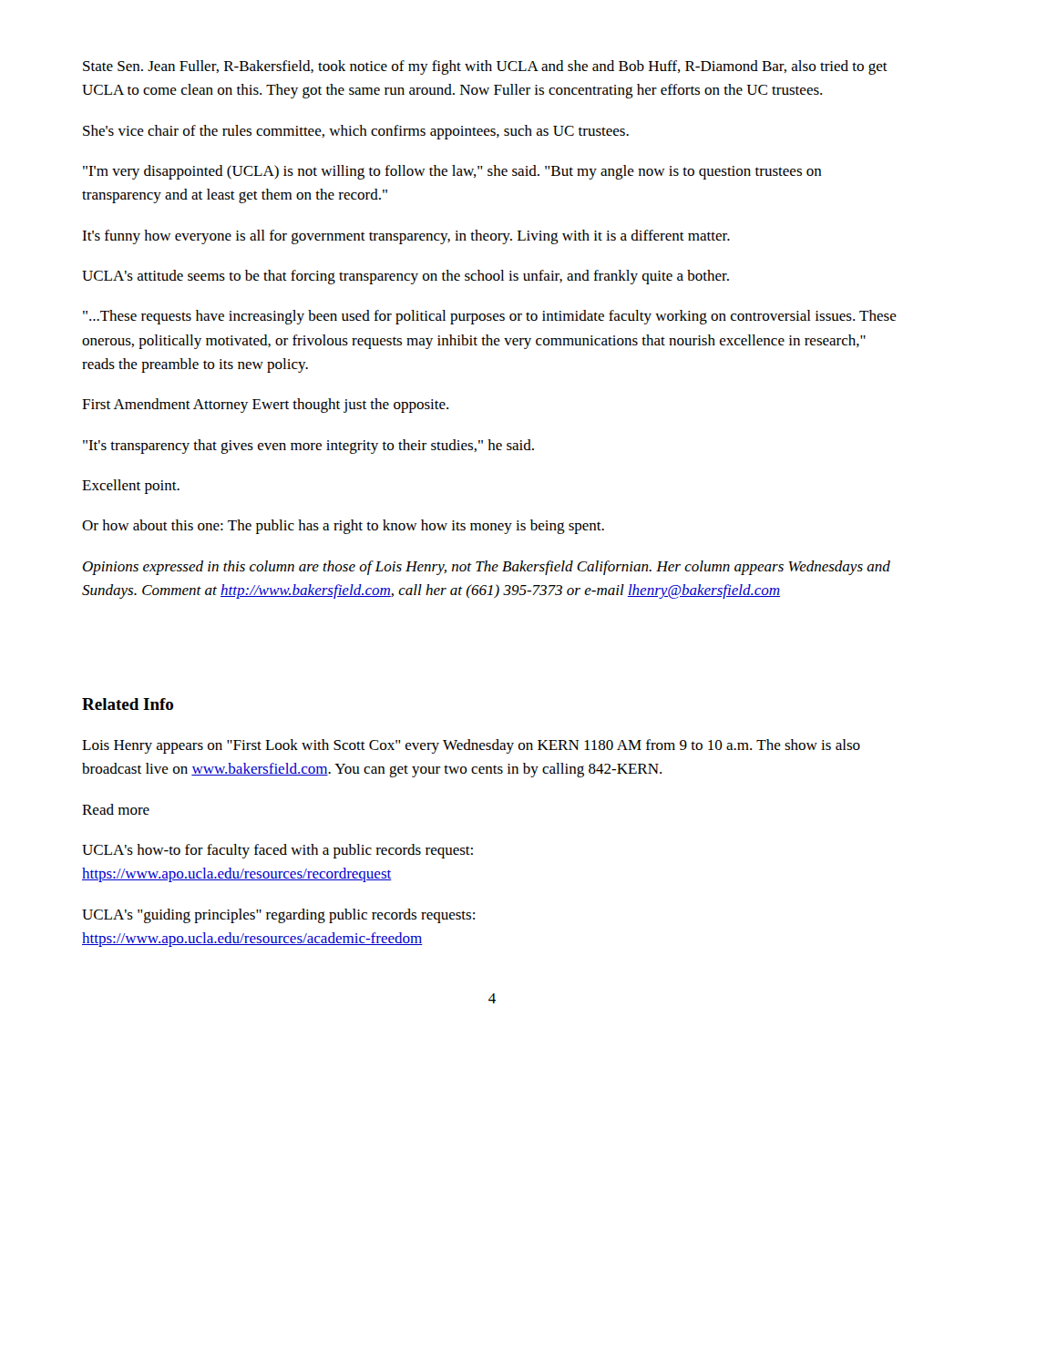State Sen. Jean Fuller, R-Bakersfield, took notice of my fight with UCLA and she and Bob Huff, R-Diamond Bar, also tried to get UCLA to come clean on this. They got the same run around. Now Fuller is concentrating her efforts on the UC trustees.
She's vice chair of the rules committee, which confirms appointees, such as UC trustees.
"I'm very disappointed (UCLA) is not willing to follow the law," she said. "But my angle now is to question trustees on transparency and at least get them on the record."
It's funny how everyone is all for government transparency, in theory. Living with it is a different matter.
UCLA's attitude seems to be that forcing transparency on the school is unfair, and frankly quite a bother.
"...These requests have increasingly been used for political purposes or to intimidate faculty working on controversial issues. These onerous, politically motivated, or frivolous requests may inhibit the very communications that nourish excellence in research," reads the preamble to its new policy.
First Amendment Attorney Ewert thought just the opposite.
"It's transparency that gives even more integrity to their studies," he said.
Excellent point.
Or how about this one: The public has a right to know how its money is being spent.
Opinions expressed in this column are those of Lois Henry, not The Bakersfield Californian. Her column appears Wednesdays and Sundays. Comment at http://www.bakersfield.com, call her at (661) 395-7373 or e-mail lhenry@bakersfield.com
Related Info
Lois Henry appears on "First Look with Scott Cox" every Wednesday on KERN 1180 AM from 9 to 10 a.m. The show is also broadcast live on www.bakersfield.com. You can get your two cents in by calling 842-KERN.
Read more
UCLA's how-to for faculty faced with a public records request:
https://www.apo.ucla.edu/resources/recordrequest
UCLA's "guiding principles" regarding public records requests:
https://www.apo.ucla.edu/resources/academic-freedom
4